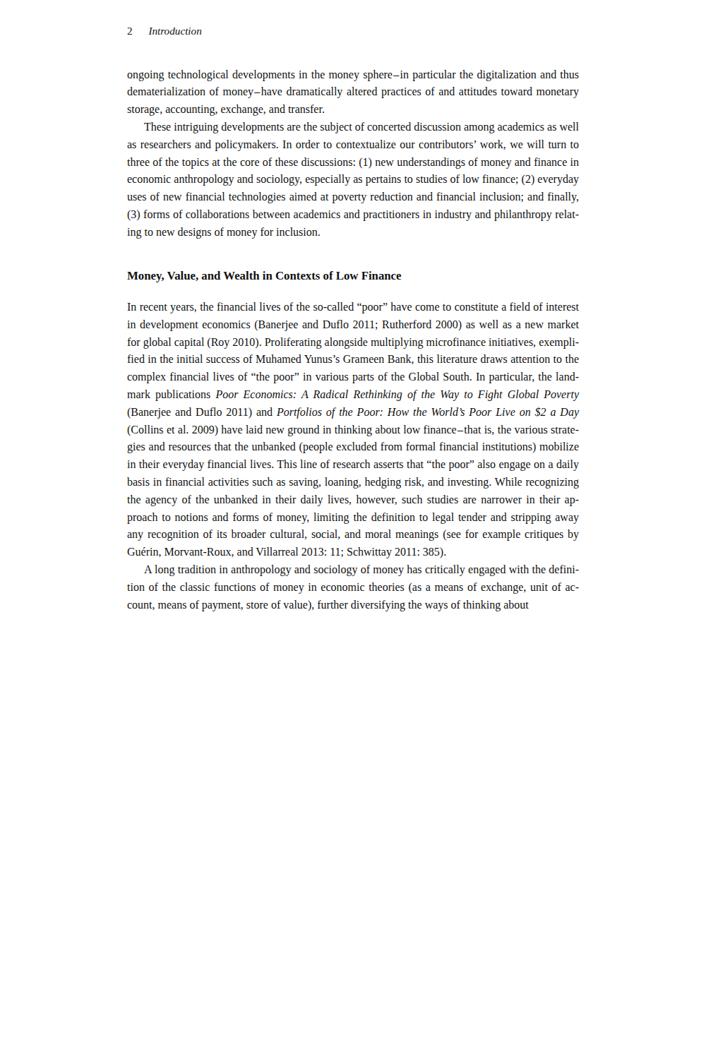2 Introduction
ongoing technological developments in the money sphere – in particular the digitalization and thus dematerialization of money – have dramatically altered practices of and attitudes toward monetary storage, accounting, exchange, and transfer.
These intriguing developments are the subject of concerted discussion among academics as well as researchers and policymakers. In order to contextualize our contributors’ work, we will turn to three of the topics at the core of these discussions: (1) new understandings of money and finance in economic anthropology and sociology, especially as pertains to studies of low finance; (2) everyday uses of new financial technologies aimed at poverty reduction and financial inclusion; and finally, (3) forms of collaborations between academics and practitioners in industry and philanthropy relating to new designs of money for inclusion.
Money, Value, and Wealth in Contexts of Low Finance
In recent years, the financial lives of the so-called “poor” have come to constitute a field of interest in development economics (Banerjee and Duflo 2011; Rutherford 2000) as well as a new market for global capital (Roy 2010). Proliferating alongside multiplying microfinance initiatives, exemplified in the initial success of Muhamed Yunus’s Grameen Bank, this literature draws attention to the complex financial lives of “the poor” in various parts of the Global South. In particular, the landmark publications Poor Economics: A Radical Rethinking of the Way to Fight Global Poverty (Banerjee and Duflo 2011) and Portfolios of the Poor: How the World’s Poor Live on $2 a Day (Collins et al. 2009) have laid new ground in thinking about low finance – that is, the various strategies and resources that the unbanked (people excluded from formal financial institutions) mobilize in their everyday financial lives. This line of research asserts that “the poor” also engage on a daily basis in financial activities such as saving, loaning, hedging risk, and investing. While recognizing the agency of the unbanked in their daily lives, however, such studies are narrower in their approach to notions and forms of money, limiting the definition to legal tender and stripping away any recognition of its broader cultural, social, and moral meanings (see for example critiques by Guérin, Morvant-Roux, and Villarreal 2013: 11; Schwittay 2011: 385).
A long tradition in anthropology and sociology of money has critically engaged with the definition of the classic functions of money in economic theories (as a means of exchange, unit of account, means of payment, store of value), further diversifying the ways of thinking about